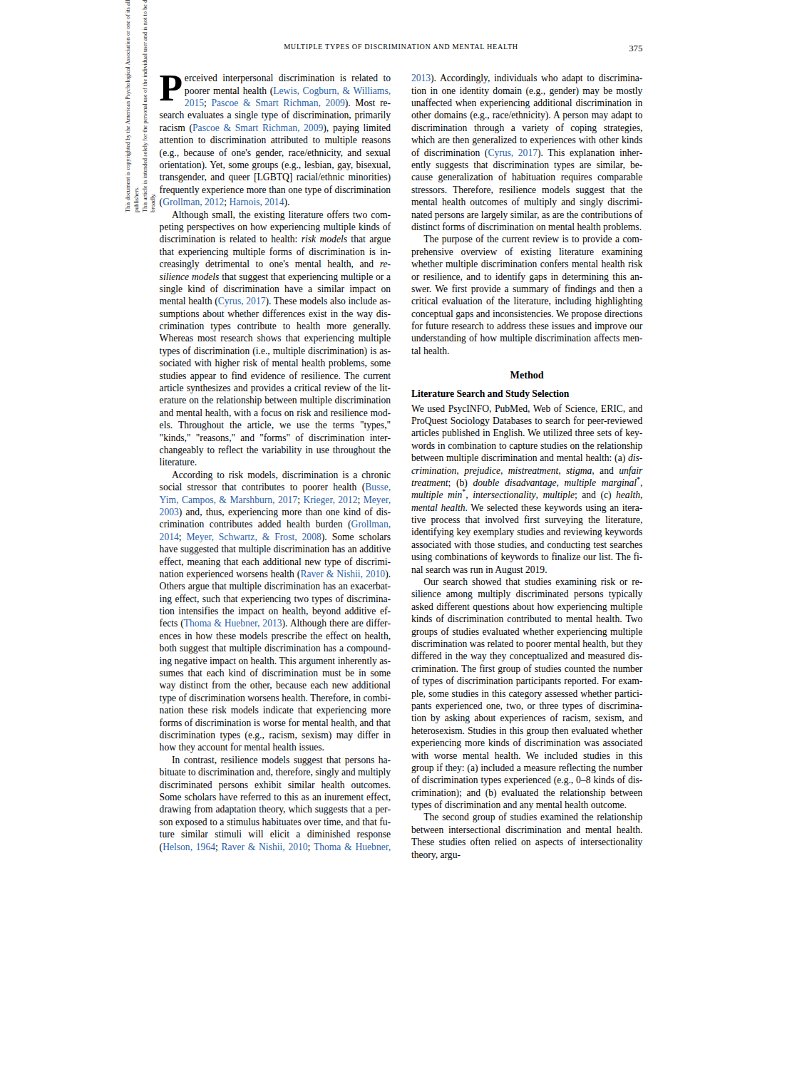This document is copyrighted by the American Psychological Association or one of its allied publishers.
This article is intended solely for the personal use of the individual user and is not to be disseminated broadly.
Multiple Types of Discrimination and Mental Health 375
Perceived interpersonal discrimination is related to poorer mental health (Lewis, Cogburn, & Williams, 2015; Pascoe & Smart Richman, 2009). Most research evaluates a single type of discrimination, primarily racism (Pascoe & Smart Richman, 2009), paying limited attention to discrimination attributed to multiple reasons (e.g., because of one's gender, race/ethnicity, and sexual orientation). Yet, some groups (e.g., lesbian, gay, bisexual, transgender, and queer [LGBTQ] racial/ethnic minorities) frequently experience more than one type of discrimination (Grollman, 2012; Harnois, 2014).
Although small, the existing literature offers two competing perspectives on how experiencing multiple kinds of discrimination is related to health: risk models that argue that experiencing multiple forms of discrimination is increasingly detrimental to one's mental health, and resilience models that suggest that experiencing multiple or a single kind of discrimination have a similar impact on mental health (Cyrus, 2017). These models also include assumptions about whether differences exist in the way discrimination types contribute to health more generally. Whereas most research shows that experiencing multiple types of discrimination (i.e., multiple discrimination) is associated with higher risk of mental health problems, some studies appear to find evidence of resilience. The current article synthesizes and provides a critical review of the literature on the relationship between multiple discrimination and mental health, with a focus on risk and resilience models. Throughout the article, we use the terms "types," "kinds," "reasons," and "forms" of discrimination interchangeably to reflect the variability in use throughout the literature.
According to risk models, discrimination is a chronic social stressor that contributes to poorer health (Busse, Yim, Campos, & Marshburn, 2017; Krieger, 2012; Meyer, 2003) and, thus, experiencing more than one kind of discrimination contributes added health burden (Grollman, 2014; Meyer, Schwartz, & Frost, 2008). Some scholars have suggested that multiple discrimination has an additive effect, meaning that each additional new type of discrimination experienced worsens health (Raver & Nishii, 2010). Others argue that multiple discrimination has an exacerbating effect, such that experiencing two types of discrimination intensifies the impact on health, beyond additive effects (Thoma & Huebner, 2013). Although there are differences in how these models prescribe the effect on health, both suggest that multiple discrimination has a compounding negative impact on health. This argument inherently assumes that each kind of discrimination must be in some way distinct from the other, because each new additional type of discrimination worsens health. Therefore, in combination these risk models indicate that experiencing more forms of discrimination is worse for mental health, and that discrimination types (e.g., racism, sexism) may differ in how they account for mental health issues.
In contrast, resilience models suggest that persons habituate to discrimination and, therefore, singly and multiply discriminated persons exhibit similar health outcomes. Some scholars have referred to this as an inurement effect, drawing from adaptation theory, which suggests that a person exposed to a stimulus habituates over time, and that future similar stimuli will elicit a diminished response (Helson, 1964; Raver & Nishii, 2010; Thoma & Huebner, 2013). Accordingly, individuals who adapt to discrimination in one identity domain (e.g., gender) may be mostly unaffected when experiencing additional discrimination in other domains (e.g., race/ethnicity). A person may adapt to discrimination through a variety of coping strategies, which are then generalized to experiences with other kinds of discrimination (Cyrus, 2017). This explanation inherently suggests that discrimination types are similar, because generalization of habituation requires comparable stressors. Therefore, resilience models suggest that the mental health outcomes of multiply and singly discriminated persons are largely similar, as are the contributions of distinct forms of discrimination on mental health problems.
The purpose of the current review is to provide a comprehensive overview of existing literature examining whether multiple discrimination confers mental health risk or resilience, and to identify gaps in determining this answer. We first provide a summary of findings and then a critical evaluation of the literature, including highlighting conceptual gaps and inconsistencies. We propose directions for future research to address these issues and improve our understanding of how multiple discrimination affects mental health.
Method
Literature Search and Study Selection
We used PsycINFO, PubMed, Web of Science, ERIC, and ProQuest Sociology Databases to search for peer-reviewed articles published in English. We utilized three sets of keywords in combination to capture studies on the relationship between multiple discrimination and mental health: (a) discrimination, prejudice, mistreatment, stigma, and unfair treatment; (b) double disadvantage, multiple marginal*, multiple min*, intersectionality, multiple; and (c) health, mental health. We selected these keywords using an iterative process that involved first surveying the literature, identifying key exemplary studies and reviewing keywords associated with those studies, and conducting test searches using combinations of keywords to finalize our list. The final search was run in August 2019.
Our search showed that studies examining risk or resilience among multiply discriminated persons typically asked different questions about how experiencing multiple kinds of discrimination contributed to mental health. Two groups of studies evaluated whether experiencing multiple discrimination was related to poorer mental health, but they differed in the way they conceptualized and measured discrimination. The first group of studies counted the number of types of discrimination participants reported. For example, some studies in this category assessed whether participants experienced one, two, or three types of discrimination by asking about experiences of racism, sexism, and heterosexism. Studies in this group then evaluated whether experiencing more kinds of discrimination was associated with worse mental health. We included studies in this group if they: (a) included a measure reflecting the number of discrimination types experienced (e.g., 0–8 kinds of discrimination); and (b) evaluated the relationship between types of discrimination and any mental health outcome.
The second group of studies examined the relationship between intersectional discrimination and mental health. These studies often relied on aspects of intersectionality theory, argu-